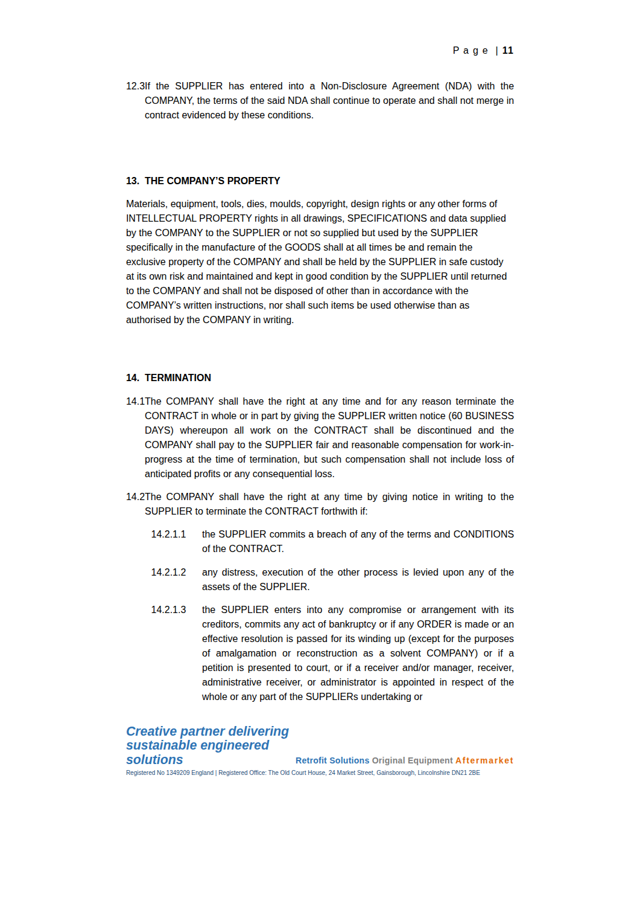P a g e | 11
12.3 If the SUPPLIER has entered into a Non-Disclosure Agreement (NDA) with the COMPANY, the terms of the said NDA shall continue to operate and shall not merge in contract evidenced by these conditions.
13. THE COMPANY’S PROPERTY
Materials, equipment, tools, dies, moulds, copyright, design rights or any other forms of INTELLECTUAL PROPERTY rights in all drawings, SPECIFICATIONS and data supplied by the COMPANY to the SUPPLIER or not so supplied but used by the SUPPLIER specifically in the manufacture of the GOODS shall at all times be and remain the exclusive property of the COMPANY and shall be held by the SUPPLIER in safe custody at its own risk and maintained and kept in good condition by the SUPPLIER until returned to the COMPANY and shall not be disposed of other than in accordance with the COMPANY’s written instructions, nor shall such items be used otherwise than as authorised by the COMPANY in writing.
14. TERMINATION
14.1 The COMPANY shall have the right at any time and for any reason terminate the CONTRACT in whole or in part by giving the SUPPLIER written notice (60 BUSINESS DAYS) whereupon all work on the CONTRACT shall be discontinued and the COMPANY shall pay to the SUPPLIER fair and reasonable compensation for work-in-progress at the time of termination, but such compensation shall not include loss of anticipated profits or any consequential loss.
14.2 The COMPANY shall have the right at any time by giving notice in writing to the SUPPLIER to terminate the CONTRACT forthwith if:
14.2.1.1 the SUPPLIER commits a breach of any of the terms and CONDITIONS of the CONTRACT.
14.2.1.2 any distress, execution of the other process is levied upon any of the assets of the SUPPLIER.
14.2.1.3 the SUPPLIER enters into any compromise or arrangement with its creditors, commits any act of bankruptcy or if any ORDER is made or an effective resolution is passed for its winding up (except for the purposes of amalgamation or reconstruction as a solvent COMPANY) or if a petition is presented to court, or if a receiver and/or manager, receiver, administrative receiver, or administrator is appointed in respect of the whole or any part of the SUPPLIERs undertaking or
Creative partner delivering sustainable engineered solutions
Retrofit Solutions Original Equipment Aftermarket
Registered No 1349209 England | Registered Office: The Old Court House, 24 Market Street, Gainsborough, Lincolnshire DN21 2BE